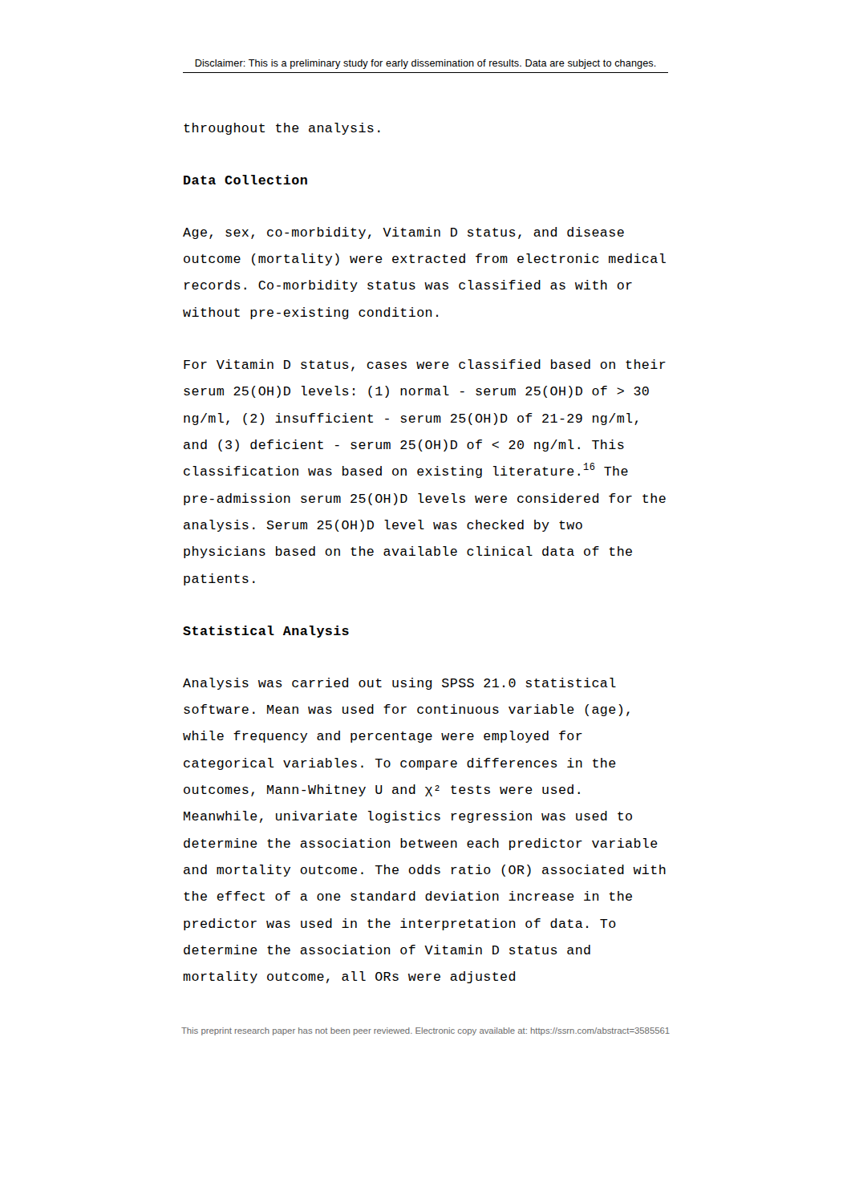Disclaimer: This is a preliminary study for early dissemination of results. Data are subject to changes.
throughout the analysis.
Data Collection
Age, sex, co-morbidity, Vitamin D status, and disease outcome (mortality) were extracted from electronic medical records. Co-morbidity status was classified as with or without pre-existing condition.
For Vitamin D status, cases were classified based on their serum 25(OH)D levels: (1) normal - serum 25(OH)D of > 30 ng/ml, (2) insufficient - serum 25(OH)D of 21-29 ng/ml, and (3) deficient - serum 25(OH)D of < 20 ng/ml. This classification was based on existing literature.16 The pre-admission serum 25(OH)D levels were considered for the analysis. Serum 25(OH)D level was checked by two physicians based on the available clinical data of the patients.
Statistical Analysis
Analysis was carried out using SPSS 21.0 statistical software. Mean was used for continuous variable (age), while frequency and percentage were employed for categorical variables. To compare differences in the outcomes, Mann-Whitney U and χ² tests were used. Meanwhile, univariate logistics regression was used to determine the association between each predictor variable and mortality outcome. The odds ratio (OR) associated with the effect of a one standard deviation increase in the predictor was used in the interpretation of data. To determine the association of Vitamin D status and mortality outcome, all ORs were adjusted
This preprint research paper has not been peer reviewed. Electronic copy available at: https://ssrn.com/abstract=3585561